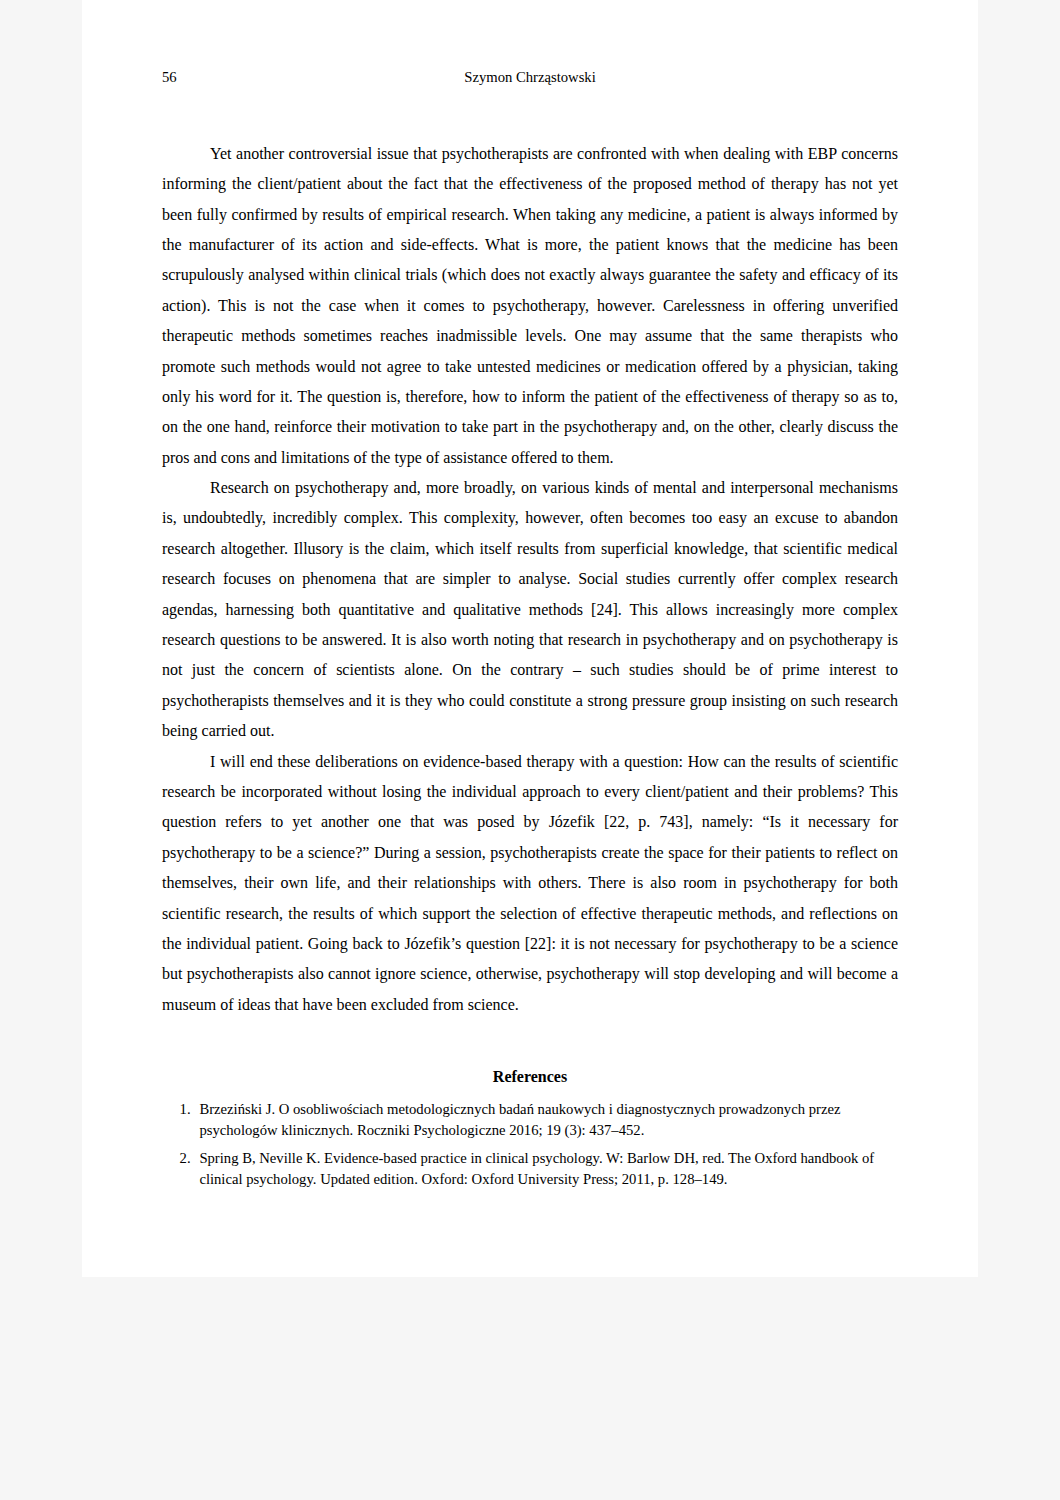56 Szymon Chrząstowski
Yet another controversial issue that psychotherapists are confronted with when dealing with EBP concerns informing the client/patient about the fact that the effectiveness of the proposed method of therapy has not yet been fully confirmed by results of empirical research. When taking any medicine, a patient is always informed by the manufacturer of its action and side-effects. What is more, the patient knows that the medicine has been scrupulously analysed within clinical trials (which does not exactly always guarantee the safety and efficacy of its action). This is not the case when it comes to psychotherapy, however. Carelessness in offering unverified therapeutic methods sometimes reaches inadmissible levels. One may assume that the same therapists who promote such methods would not agree to take untested medicines or medication offered by a physician, taking only his word for it. The question is, therefore, how to inform the patient of the effectiveness of therapy so as to, on the one hand, reinforce their motivation to take part in the psychotherapy and, on the other, clearly discuss the pros and cons and limitations of the type of assistance offered to them.
Research on psychotherapy and, more broadly, on various kinds of mental and interpersonal mechanisms is, undoubtedly, incredibly complex. This complexity, however, often becomes too easy an excuse to abandon research altogether. Illusory is the claim, which itself results from superficial knowledge, that scientific medical research focuses on phenomena that are simpler to analyse. Social studies currently offer complex research agendas, harnessing both quantitative and qualitative methods [24]. This allows increasingly more complex research questions to be answered. It is also worth noting that research in psychotherapy and on psychotherapy is not just the concern of scientists alone. On the contrary – such studies should be of prime interest to psychotherapists themselves and it is they who could constitute a strong pressure group insisting on such research being carried out.
I will end these deliberations on evidence-based therapy with a question: How can the results of scientific research be incorporated without losing the individual approach to every client/patient and their problems? This question refers to yet another one that was posed by Józefik [22, p. 743], namely: “Is it necessary for psychotherapy to be a science?” During a session, psychotherapists create the space for their patients to reflect on themselves, their own life, and their relationships with others. There is also room in psychotherapy for both scientific research, the results of which support the selection of effective therapeutic methods, and reflections on the individual patient. Going back to Józefik’s question [22]: it is not necessary for psychotherapy to be a science but psychotherapists also cannot ignore science, otherwise, psychotherapy will stop developing and will become a museum of ideas that have been excluded from science.
References
Brzeziński J. O osobliwościach metodologicznych badań naukowych i diagnostycznych prowadzonych przez psychologów klinicznych. Roczniki Psychologiczne 2016; 19 (3): 437–452.
Spring B, Neville K. Evidence-based practice in clinical psychology. W: Barlow DH, red. The Oxford handbook of clinical psychology. Updated edition. Oxford: Oxford University Press; 2011, p. 128–149.